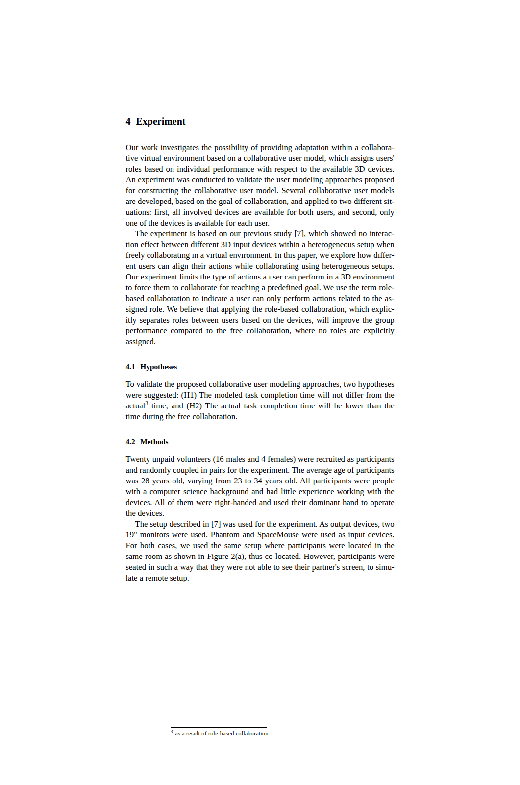4 Experiment
Our work investigates the possibility of providing adaptation within a collaborative virtual environment based on a collaborative user model, which assigns users' roles based on individual performance with respect to the available 3D devices. An experiment was conducted to validate the user modeling approaches proposed for constructing the collaborative user model. Several collaborative user models are developed, based on the goal of collaboration, and applied to two different situations: first, all involved devices are available for both users, and second, only one of the devices is available for each user.
The experiment is based on our previous study [7], which showed no interaction effect between different 3D input devices within a heterogeneous setup when freely collaborating in a virtual environment. In this paper, we explore how different users can align their actions while collaborating using heterogeneous setups. Our experiment limits the type of actions a user can perform in a 3D environment to force them to collaborate for reaching a predefined goal. We use the term role-based collaboration to indicate a user can only perform actions related to the assigned role. We believe that applying the role-based collaboration, which explicitly separates roles between users based on the devices, will improve the group performance compared to the free collaboration, where no roles are explicitly assigned.
4.1 Hypotheses
To validate the proposed collaborative user modeling approaches, two hypotheses were suggested: (H1) The modeled task completion time will not differ from the actual3 time; and (H2) The actual task completion time will be lower than the time during the free collaboration.
4.2 Methods
Twenty unpaid volunteers (16 males and 4 females) were recruited as participants and randomly coupled in pairs for the experiment. The average age of participants was 28 years old, varying from 23 to 34 years old. All participants were people with a computer science background and had little experience working with the devices. All of them were right-handed and used their dominant hand to operate the devices.
The setup described in [7] was used for the experiment. As output devices, two 19" monitors were used. Phantom and SpaceMouse were used as input devices. For both cases, we used the same setup where participants were located in the same room as shown in Figure 2(a), thus co-located. However, participants were seated in such a way that they were not able to see their partner's screen, to simulate a remote setup.
3 as a result of role-based collaboration